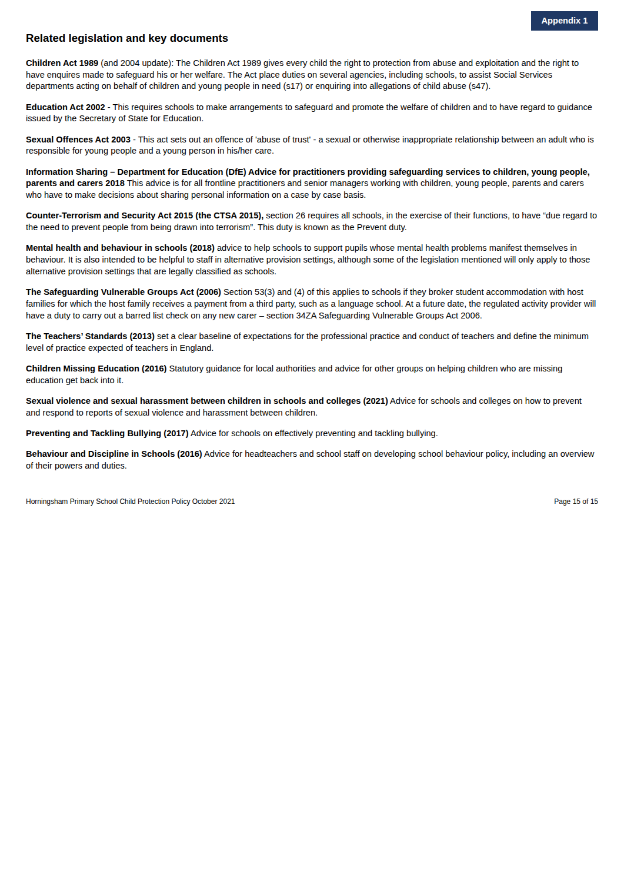Appendix 1
Related legislation and key documents
Children Act 1989 (and 2004 update): The Children Act 1989 gives every child the right to protection from abuse and exploitation and the right to have enquires made to safeguard his or her welfare. The Act place duties on several agencies, including schools, to assist Social Services departments acting on behalf of children and young people in need (s17) or enquiring into allegations of child abuse (s47).
Education Act 2002 - This requires schools to make arrangements to safeguard and promote the welfare of children and to have regard to guidance issued by the Secretary of State for Education.
Sexual Offences Act 2003 - This act sets out an offence of 'abuse of trust' - a sexual or otherwise inappropriate relationship between an adult who is responsible for young people and a young person in his/her care.
Information Sharing – Department for Education (DfE) Advice for practitioners providing safeguarding services to children, young people, parents and carers 2018 This advice is for all frontline practitioners and senior managers working with children, young people, parents and carers who have to make decisions about sharing personal information on a case by case basis.
Counter-Terrorism and Security Act 2015 (the CTSA 2015), section 26 requires all schools, in the exercise of their functions, to have “due regard to the need to prevent people from being drawn into terrorism”. This duty is known as the Prevent duty.
Mental health and behaviour in schools (2018) advice to help schools to support pupils whose mental health problems manifest themselves in behaviour. It is also intended to be helpful to staff in alternative provision settings, although some of the legislation mentioned will only apply to those alternative provision settings that are legally classified as schools.
The Safeguarding Vulnerable Groups Act (2006) Section 53(3) and (4) of this applies to schools if they broker student accommodation with host families for which the host family receives a payment from a third party, such as a language school. At a future date, the regulated activity provider will have a duty to carry out a barred list check on any new carer – section 34ZA Safeguarding Vulnerable Groups Act 2006.
The Teachers’ Standards (2013) set a clear baseline of expectations for the professional practice and conduct of teachers and define the minimum level of practice expected of teachers in England.
Children Missing Education (2016) Statutory guidance for local authorities and advice for other groups on helping children who are missing education get back into it.
Sexual violence and sexual harassment between children in schools and colleges (2021) Advice for schools and colleges on how to prevent and respond to reports of sexual violence and harassment between children.
Preventing and Tackling Bullying (2017) Advice for schools on effectively preventing and tackling bullying.
Behaviour and Discipline in Schools (2016) Advice for headteachers and school staff on developing school behaviour policy, including an overview of their powers and duties.
Horningsham Primary School Child Protection Policy October 2021 Page 15 of 15